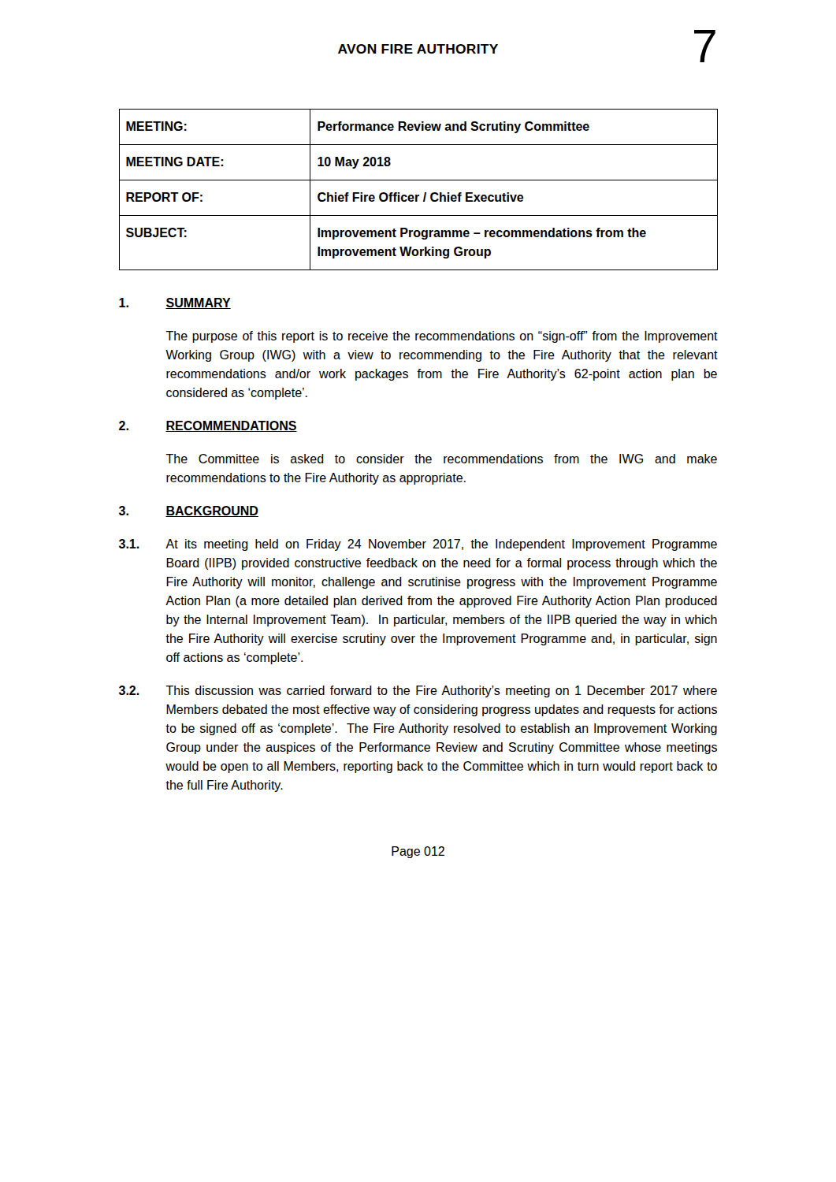AVON FIRE AUTHORITY
7
| MEETING: | Performance Review and Scrutiny Committee |
| MEETING DATE: | 10 May 2018 |
| REPORT OF: | Chief Fire Officer / Chief Executive |
| SUBJECT: | Improvement Programme – recommendations from the Improvement Working Group |
1.
SUMMARY
The purpose of this report is to receive the recommendations on “sign-off” from the Improvement Working Group (IWG) with a view to recommending to the Fire Authority that the relevant recommendations and/or work packages from the Fire Authority’s 62-point action plan be considered as ‘complete’.
2.
RECOMMENDATIONS
The Committee is asked to consider the recommendations from the IWG and make recommendations to the Fire Authority as appropriate.
3.
BACKGROUND
3.1.
At its meeting held on Friday 24 November 2017, the Independent Improvement Programme Board (IIPB) provided constructive feedback on the need for a formal process through which the Fire Authority will monitor, challenge and scrutinise progress with the Improvement Programme Action Plan (a more detailed plan derived from the approved Fire Authority Action Plan produced by the Internal Improvement Team). In particular, members of the IIPB queried the way in which the Fire Authority will exercise scrutiny over the Improvement Programme and, in particular, sign off actions as ‘complete’.
3.2.
This discussion was carried forward to the Fire Authority’s meeting on 1 December 2017 where Members debated the most effective way of considering progress updates and requests for actions to be signed off as ‘complete’. The Fire Authority resolved to establish an Improvement Working Group under the auspices of the Performance Review and Scrutiny Committee whose meetings would be open to all Members, reporting back to the Committee which in turn would report back to the full Fire Authority.
Page 012